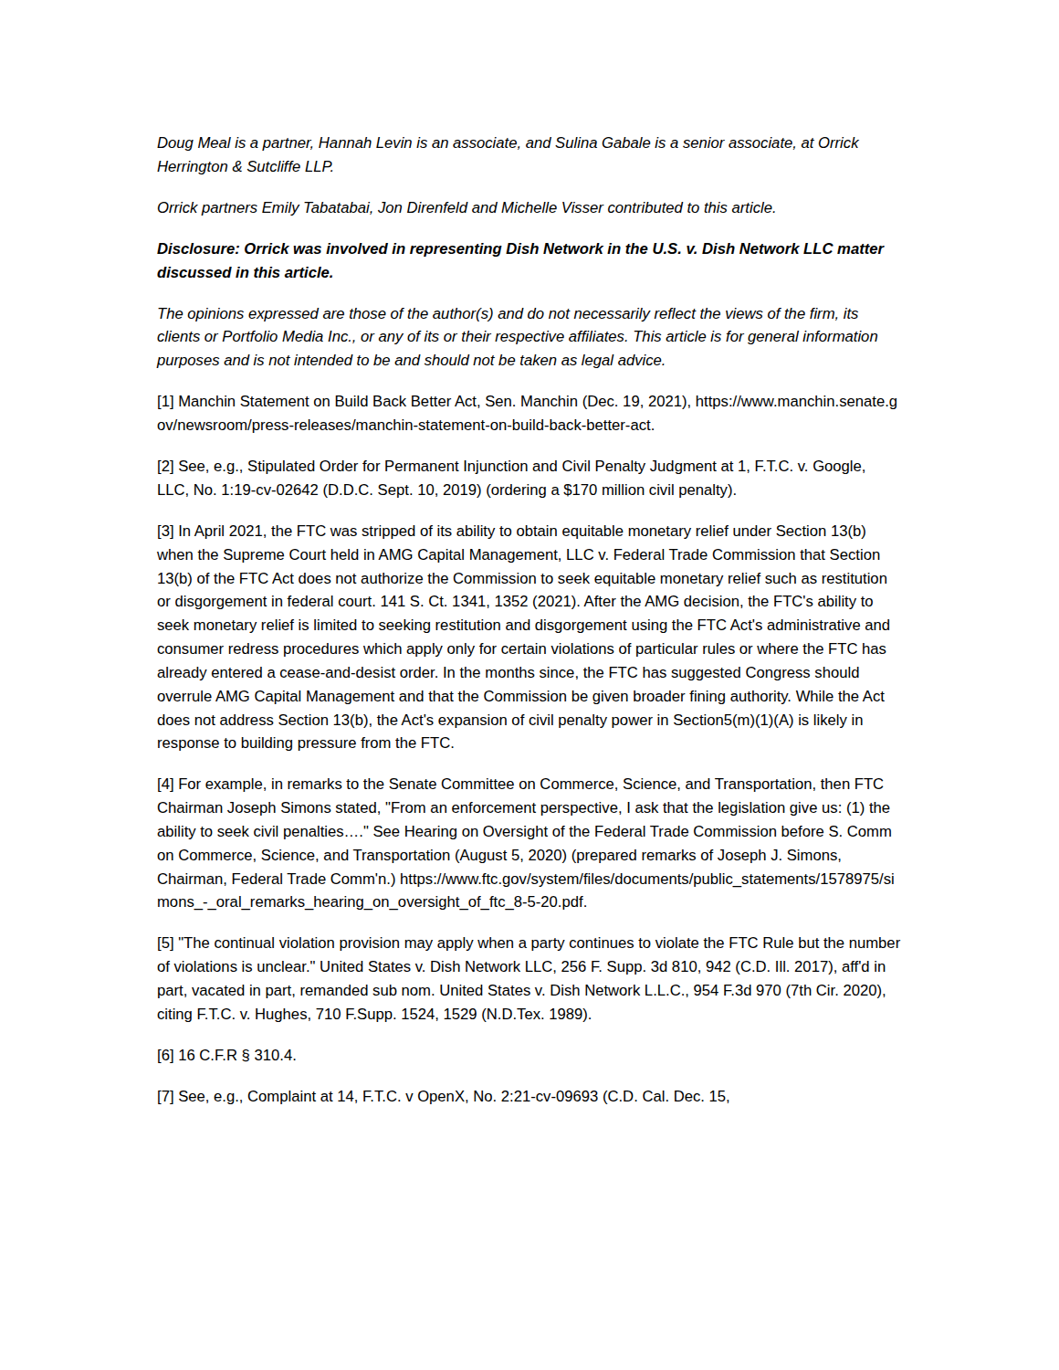Doug Meal is a partner, Hannah Levin is an associate, and Sulina Gabale is a senior associate, at Orrick Herrington & Sutcliffe LLP.
Orrick partners Emily Tabatabai, Jon Direnfeld and Michelle Visser contributed to this article.
Disclosure: Orrick was involved in representing Dish Network in the U.S. v. Dish Network LLC matter discussed in this article.
The opinions expressed are those of the author(s) and do not necessarily reflect the views of the firm, its clients or Portfolio Media Inc., or any of its or their respective affiliates. This article is for general information purposes and is not intended to be and should not be taken as legal advice.
[1] Manchin Statement on Build Back Better Act, Sen. Manchin (Dec. 19, 2021), https://www.manchin.senate.gov/newsroom/press-releases/manchin-statement-on-build-back-better-act.
[2] See, e.g., Stipulated Order for Permanent Injunction and Civil Penalty Judgment at 1, F.T.C. v. Google, LLC, No. 1:19-cv-02642 (D.D.C. Sept. 10, 2019) (ordering a $170 million civil penalty).
[3] In April 2021, the FTC was stripped of its ability to obtain equitable monetary relief under Section 13(b) when the Supreme Court held in AMG Capital Management, LLC v. Federal Trade Commission that Section 13(b) of the FTC Act does not authorize the Commission to seek equitable monetary relief such as restitution or disgorgement in federal court. 141 S. Ct. 1341, 1352 (2021). After the AMG decision, the FTC's ability to seek monetary relief is limited to seeking restitution and disgorgement using the FTC Act's administrative and consumer redress procedures which apply only for certain violations of particular rules or where the FTC has already entered a cease-and-desist order. In the months since, the FTC has suggested Congress should overrule AMG Capital Management and that the Commission be given broader fining authority. While the Act does not address Section 13(b), the Act's expansion of civil penalty power in Section5(m)(1)(A) is likely in response to building pressure from the FTC.
[4] For example, in remarks to the Senate Committee on Commerce, Science, and Transportation, then FTC Chairman Joseph Simons stated, "From an enforcement perspective, I ask that the legislation give us: (1) the ability to seek civil penalties…." See Hearing on Oversight of the Federal Trade Commission before S. Comm on Commerce, Science, and Transportation (August 5, 2020) (prepared remarks of Joseph J. Simons, Chairman, Federal Trade Comm'n.) https://www.ftc.gov/system/files/documents/public_statements/1578975/simons_-_oral_remarks_hearing_on_oversight_of_ftc_8-5-20.pdf.
[5] "The continual violation provision may apply when a party continues to violate the FTC Rule but the number of violations is unclear." United States v. Dish Network LLC, 256 F. Supp. 3d 810, 942 (C.D. Ill. 2017), aff'd in part, vacated in part, remanded sub nom. United States v. Dish Network L.L.C., 954 F.3d 970 (7th Cir. 2020), citing F.T.C. v. Hughes, 710 F.Supp. 1524, 1529 (N.D.Tex. 1989).
[6] 16 C.F.R § 310.4.
[7] See, e.g., Complaint at 14, F.T.C. v OpenX, No. 2:21-cv-09693 (C.D. Cal. Dec. 15,